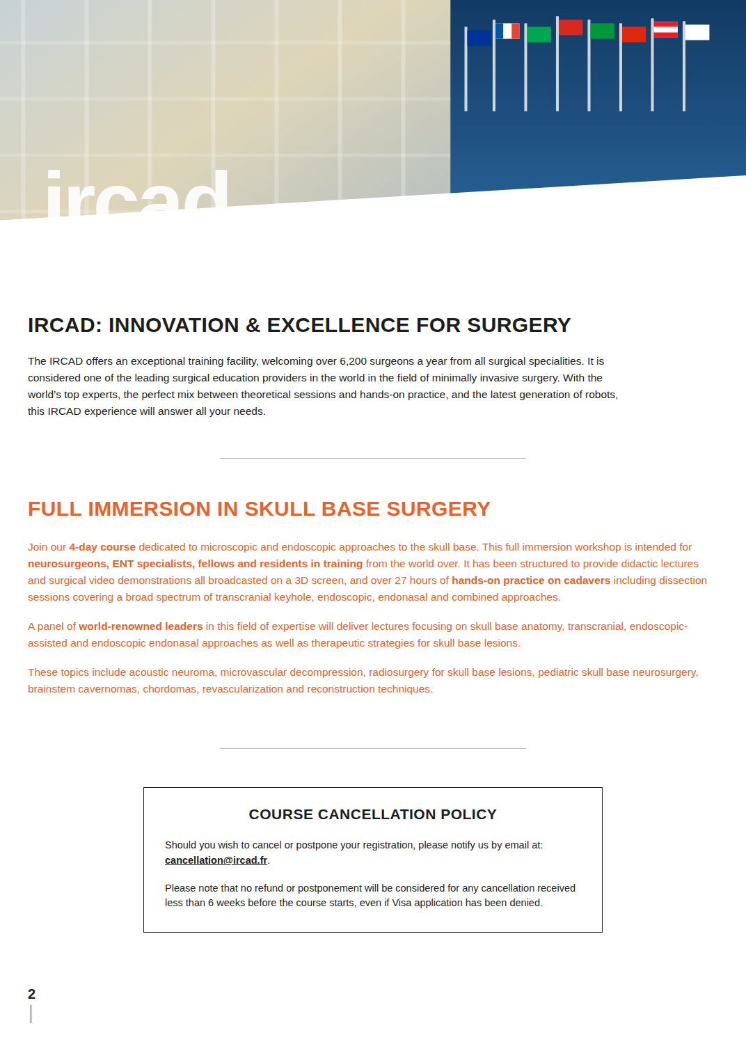IRCAD: INNOVATION & EXCELLENCE FOR SURGERY
The IRCAD offers an exceptional training facility, welcoming over 6,200 surgeons a year from all surgical specialities. It is considered one of the leading surgical education providers in the world in the field of minimally invasive surgery. With the world’s top experts, the perfect mix between theoretical sessions and hands-on practice, and the latest generation of robots, this IRCAD experience will answer all your needs.
FULL IMMERSION IN SKULL BASE SURGERY
Join our 4-day course dedicated to microscopic and endoscopic approaches to the skull base. This full immersion workshop is intended for neurosurgeons, ENT specialists, fellows and residents in training from the world over. It has been structured to provide didactic lectures and surgical video demonstrations all broadcasted on a 3D screen, and over 27 hours of hands-on practice on cadavers including dissection sessions covering a broad spectrum of transcranial keyhole, endoscopic, endonasal and combined approaches.
A panel of world-renowned leaders in this field of expertise will deliver lectures focusing on skull base anatomy, transcranial, endoscopic-assisted and endoscopic endonasal approaches as well as therapeutic strategies for skull base lesions.
These topics include acoustic neuroma, microvascular decompression, radiosurgery for skull base lesions, pediatric skull base neurosurgery, brainstem cavernomas, chordomas, revascularization and reconstruction techniques.
COURSE CANCELLATION POLICY
Should you wish to cancel or postpone your registration, please notify us by email at: cancellation@ircad.fr.
Please note that no refund or postponement will be considered for any cancellation received less than 6 weeks before the course starts, even if Visa application has been denied.
2